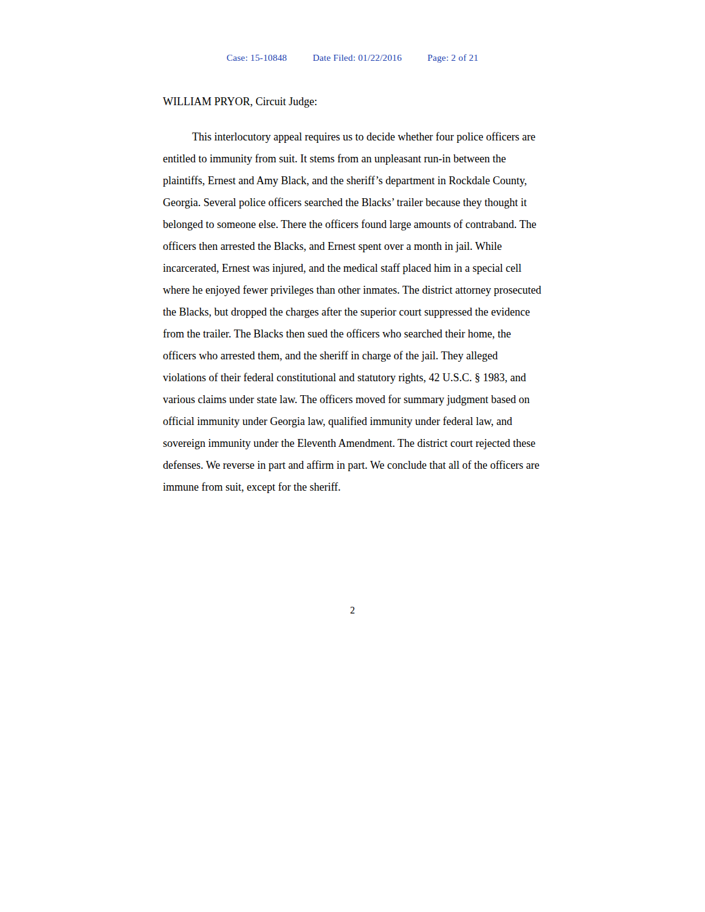Case: 15-10848 Date Filed: 01/22/2016 Page: 2 of 21
WILLIAM PRYOR, Circuit Judge:
This interlocutory appeal requires us to decide whether four police officers are entitled to immunity from suit. It stems from an unpleasant run-in between the plaintiffs, Ernest and Amy Black, and the sheriff’s department in Rockdale County, Georgia. Several police officers searched the Blacks’ trailer because they thought it belonged to someone else. There the officers found large amounts of contraband. The officers then arrested the Blacks, and Ernest spent over a month in jail. While incarcerated, Ernest was injured, and the medical staff placed him in a special cell where he enjoyed fewer privileges than other inmates. The district attorney prosecuted the Blacks, but dropped the charges after the superior court suppressed the evidence from the trailer. The Blacks then sued the officers who searched their home, the officers who arrested them, and the sheriff in charge of the jail. They alleged violations of their federal constitutional and statutory rights, 42 U.S.C. § 1983, and various claims under state law. The officers moved for summary judgment based on official immunity under Georgia law, qualified immunity under federal law, and sovereign immunity under the Eleventh Amendment. The district court rejected these defenses. We reverse in part and affirm in part. We conclude that all of the officers are immune from suit, except for the sheriff.
2